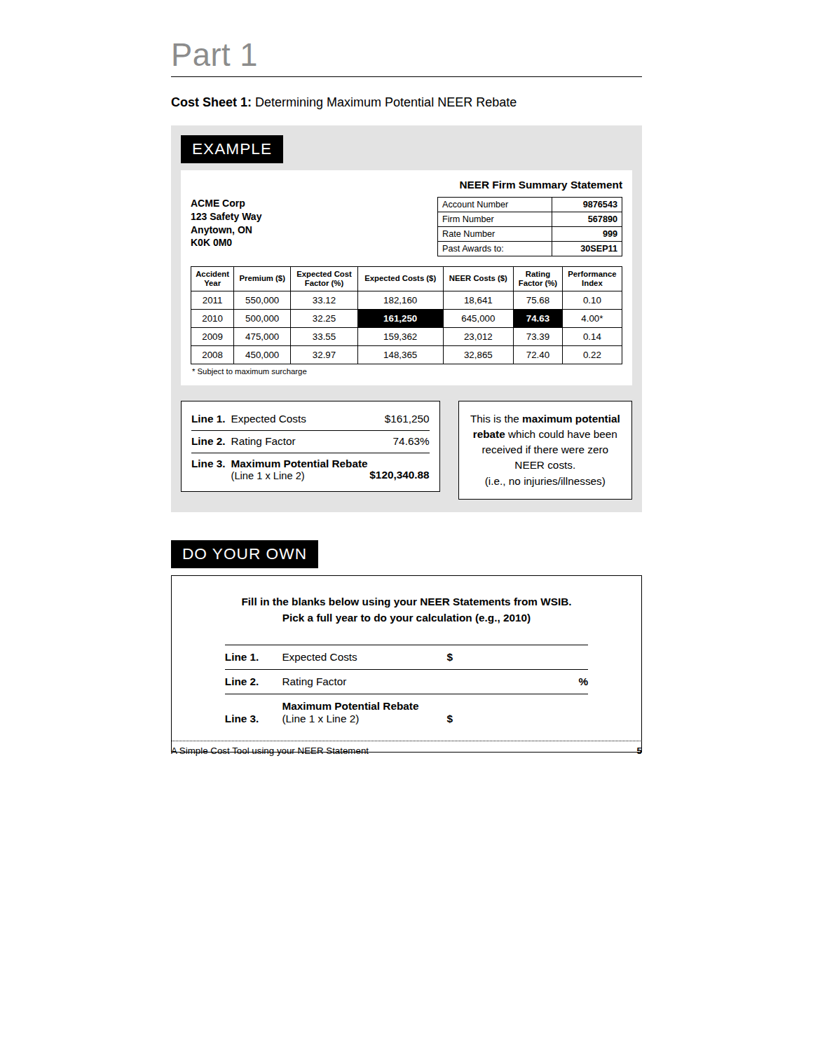Part 1
Cost Sheet 1: Determining Maximum Potential NEER Rebate
EXAMPLE
NEER Firm Summary Statement
ACME Corp
123 Safety Way
Anytown, ON
K0K 0M0
| Account Number | 9876543 |
| Firm Number | 567890 |
| Rate Number | 999 |
| Past Awards to: | 30SEP11 |
| Accident Year | Premium ($) | Expected Cost Factor (%) | Expected Costs ($) | NEER Costs ($) | Rating Factor (%) | Performance Index |
| --- | --- | --- | --- | --- | --- | --- |
| 2011 | 550,000 | 33.12 | 182,160 | 18,641 | 75.68 | 0.10 |
| 2010 | 500,000 | 32.25 | 161,250 | 645,000 | 74.63 | 4.00* |
| 2009 | 475,000 | 33.55 | 159,362 | 23,012 | 73.39 | 0.14 |
| 2008 | 450,000 | 32.97 | 148,365 | 32,865 | 72.40 | 0.22 |
* Subject to maximum surcharge
Line 1. Expected Costs $161,250
Line 2. Rating Factor 74.63%
Line 3. Maximum Potential Rebate(Line 1 x Line 2) $120,340.88
This is the maximum potential rebate which could have been received if there were zero NEER costs.
(i.e., no injuries/illnesses)
DO YOUR OWN
Fill in the blanks below using your NEER Statements from WSIB.
Pick a full year to do your calculation (e.g., 2010)
Line 1. Expected Costs $
Line 2. Rating Factor %
Line 3. Maximum Potential Rebate(Line 1 x Line 2) $
A Simple Cost Tool using your NEER Statement 5